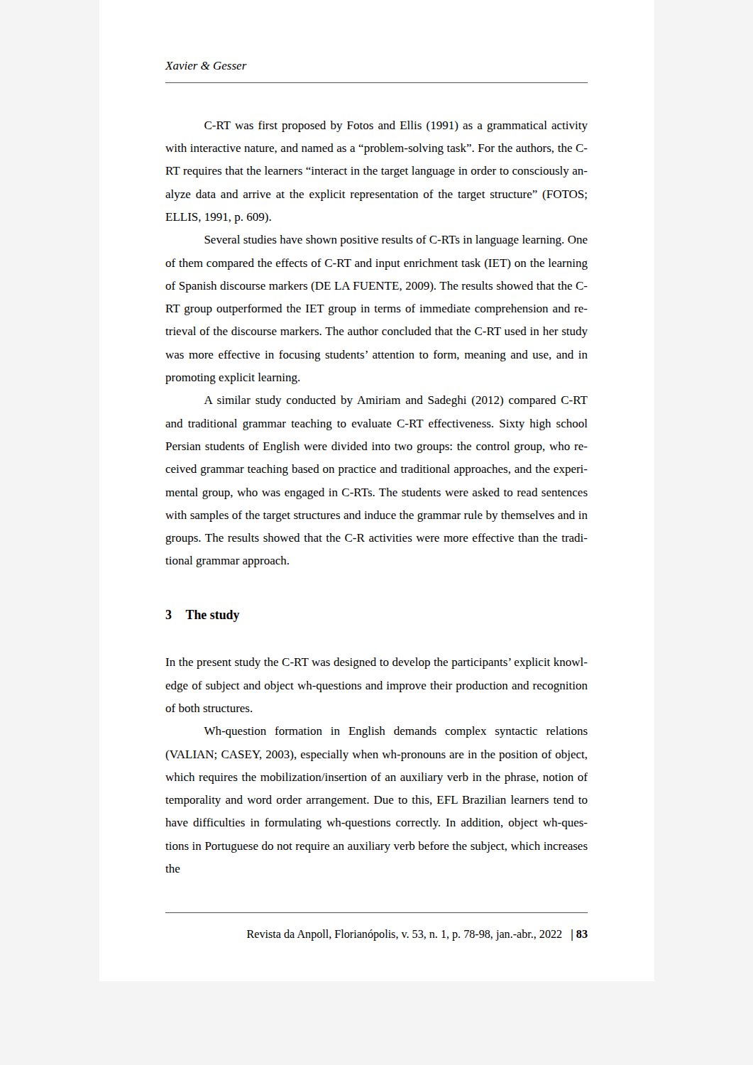Xavier & Gesser
C-RT was first proposed by Fotos and Ellis (1991) as a grammatical activity with interactive nature, and named as a “problem-solving task”. For the authors, the C-RT requires that the learners “interact in the target language in order to consciously analyze data and arrive at the explicit representation of the target structure” (FOTOS; ELLIS, 1991, p. 609).
Several studies have shown positive results of C-RTs in language learning. One of them compared the effects of C-RT and input enrichment task (IET) on the learning of Spanish discourse markers (DE LA FUENTE, 2009). The results showed that the C-RT group outperformed the IET group in terms of immediate comprehension and retrieval of the discourse markers. The author concluded that the C-RT used in her study was more effective in focusing students’ attention to form, meaning and use, and in promoting explicit learning.
A similar study conducted by Amiriam and Sadeghi (2012) compared C-RT and traditional grammar teaching to evaluate C-RT effectiveness. Sixty high school Persian students of English were divided into two groups: the control group, who received grammar teaching based on practice and traditional approaches, and the experimental group, who was engaged in C-RTs. The students were asked to read sentences with samples of the target structures and induce the grammar rule by themselves and in groups. The results showed that the C-R activities were more effective than the traditional grammar approach.
3 The study
In the present study the C-RT was designed to develop the participants’ explicit knowledge of subject and object wh-questions and improve their production and recognition of both structures.
Wh-question formation in English demands complex syntactic relations (VALIAN; CASEY, 2003), especially when wh-pronouns are in the position of object, which requires the mobilization/insertion of an auxiliary verb in the phrase, notion of temporality and word order arrangement. Due to this, EFL Brazilian learners tend to have difficulties in formulating wh-questions correctly. In addition, object wh-questions in Portuguese do not require an auxiliary verb before the subject, which increases the
Revista da Anpoll, Florianópolis, v. 53, n. 1, p. 78-98, jan.-abr., 2022 | 83